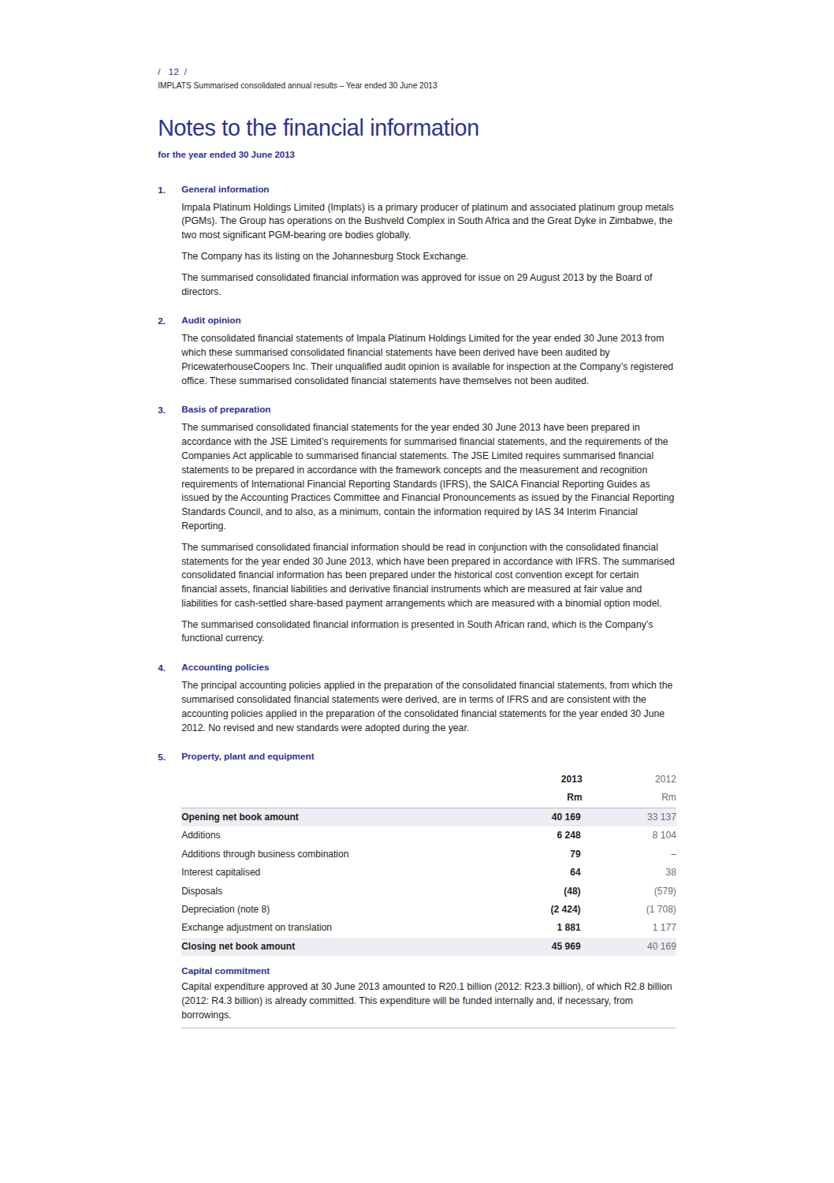/ 12 /
IMPLATS Summarised consolidated annual results – Year ended 30 June 2013
Notes to the financial information
for the year ended 30 June 2013
1.
General information
Impala Platinum Holdings Limited (Implats) is a primary producer of platinum and associated platinum group metals (PGMs). The Group has operations on the Bushveld Complex in South Africa and the Great Dyke in Zimbabwe, the two most significant PGM-bearing ore bodies globally.
The Company has its listing on the Johannesburg Stock Exchange.
The summarised consolidated financial information was approved for issue on 29 August 2013 by the Board of directors.
2.
Audit opinion
The consolidated financial statements of Impala Platinum Holdings Limited for the year ended 30 June 2013 from which these summarised consolidated financial statements have been derived have been audited by PricewaterhouseCoopers Inc. Their unqualified audit opinion is available for inspection at the Company’s registered office. These summarised consolidated financial statements have themselves not been audited.
3.
Basis of preparation
The summarised consolidated financial statements for the year ended 30 June 2013 have been prepared in accordance with the JSE Limited’s requirements for summarised financial statements, and the requirements of the Companies Act applicable to summarised financial statements. The JSE Limited requires summarised financial statements to be prepared in accordance with the framework concepts and the measurement and recognition requirements of International Financial Reporting Standards (IFRS), the SAICA Financial Reporting Guides as issued by the Accounting Practices Committee and Financial Pronouncements as issued by the Financial Reporting Standards Council, and to also, as a minimum, contain the information required by IAS 34 Interim Financial Reporting.
The summarised consolidated financial information should be read in conjunction with the consolidated financial statements for the year ended 30 June 2013, which have been prepared in accordance with IFRS. The summarised consolidated financial information has been prepared under the historical cost convention except for certain financial assets, financial liabilities and derivative financial instruments which are measured at fair value and liabilities for cash-settled share-based payment arrangements which are measured with a binomial option model.
The summarised consolidated financial information is presented in South African rand, which is the Company’s functional currency.
4.
Accounting policies
The principal accounting policies applied in the preparation of the consolidated financial statements, from which the summarised consolidated financial statements were derived, are in terms of IFRS and are consistent with the accounting policies applied in the preparation of the consolidated financial statements for the year ended 30 June 2012. No revised and new standards were adopted during the year.
5.
Property, plant and equipment
| | 2013 | 2012 |
| --- | --- | --- |
| | Rm | Rm |
| Opening net book amount | 40 169 | 33 137 |
| Additions | 6 248 | 8 104 |
| Additions through business combination | 79 | – |
| Interest capitalised | 64 | 38 |
| Disposals | (48) | (579) |
| Depreciation (note 8) | (2 424) | (1 708) |
| Exchange adjustment on translation | 1 881 | 1 177 |
| Closing net book amount | 45 969 | 40 169 |
Capital commitment
Capital expenditure approved at 30 June 2013 amounted to R20.1 billion (2012: R23.3 billion), of which R2.8 billion (2012: R4.3 billion) is already committed. This expenditure will be funded internally and, if necessary, from borrowings.